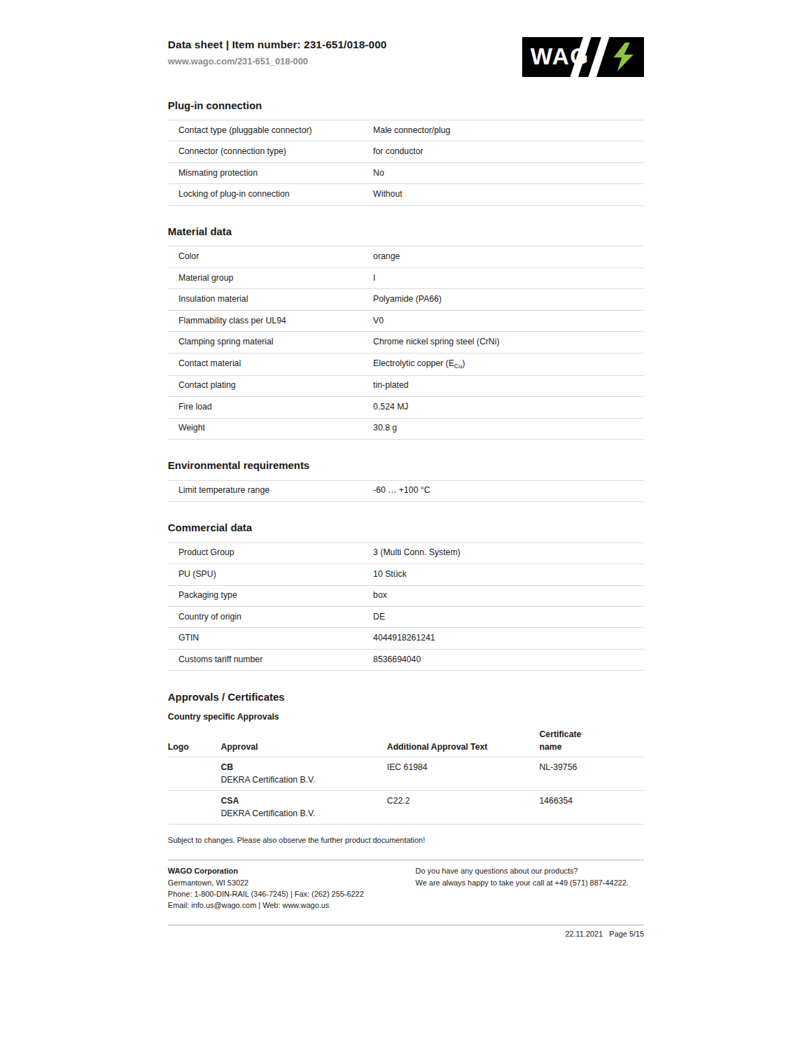Data sheet | Item number: 231-651/018-000
www.wago.com/231-651_018-000
WAG
Plug-in connection
| Contact type (pluggable connector) | Male connector/plug |
| Connector (connection type) | for conductor |
| Mismating protection | No |
| Locking of plug-in connection | Without |
Material data
| Color | orange |
| Material group | I |
| Insulation material | Polyamide (PA66) |
| Flammability class per UL94 | V0 |
| Clamping spring material | Chrome nickel spring steel (CrNi) |
| Contact material | Electrolytic copper (E Cu ) |
| Contact plating | tin-plated |
| Fire load | 0.524 MJ |
| Weight | 30.8 g |
Environmental requirements
| Limit temperature range | -60 … +100 °C |
Commercial data
| Product Group | 3 (Multi Conn. System) |
| PU (SPU) | 10 Stück |
| Packaging type | box |
| Country of origin | DE |
| GTIN | 4044918261241 |
| Customs tariff number | 8536694040 |
Approvals / Certificates
Country specific Approvals
| Logo | Approval | Additional Approval Text | Certificate name |
| --- | --- | --- | --- |
| | CB DEKRA Certification B.V. | IEC 61984 | NL-39756 |
| | CSA DEKRA Certification B.V. | C22.2 | 1466354 |
Subject to changes. Please also observe the further product documentation!
WAGO Corporation
Germantown, WI 53022
Phone: 1-800-DIN-RAIL (346-7245) | Fax: (262) 255-6222
Email: info.us@wago.com | Web: www.wago.us
Do you have any questions about our products?
We are always happy to take your call at +49 (571) 887-44222.
22.11.2021 Page 5/15